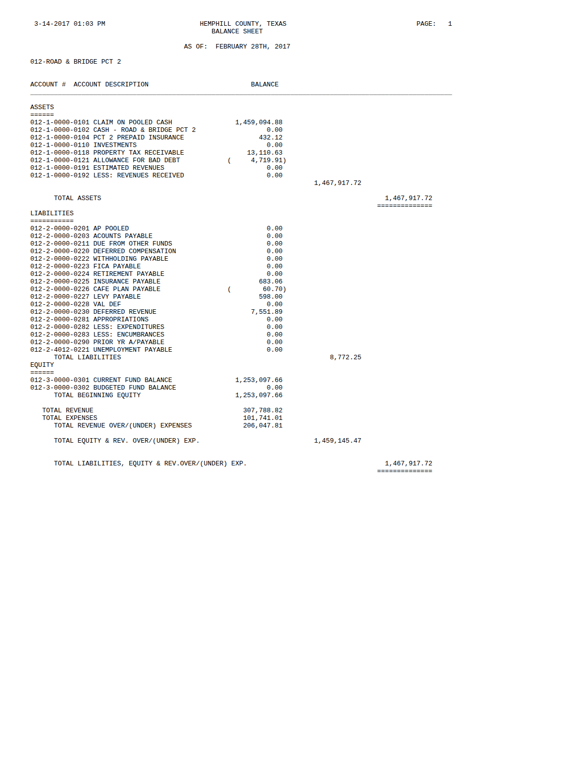3-14-2017 01:03 PM                        HEMPHILL COUNTY, TEXAS                                 PAGE:   1
                                              BALANCE SHEET

                                       AS OF:  FEBRUARY 28TH, 2017

012-ROAD & BRIDGE PCT 2


ACCOUNT #  ACCOUNT DESCRIPTION                          BALANCE
___________________________________________________________________________________________________________

ASSETS
======
012-1-0000-0101 CLAIM ON POOLED CASH                1,459,094.88
012-1-0000-0102 CASH - ROAD & BRIDGE PCT 2                  0.00
012-1-0000-0104 PCT 2 PREPAID INSURANCE                   432.12
012-1-0000-0110 INVESTMENTS                                 0.00
012-1-0000-0118 PROPERTY TAX RECEIVABLE                13,110.63
012-1-0000-0121 ALLOWANCE FOR BAD DEBT            (     4,719.91)
012-1-0000-0191 ESTIMATED REVENUES                          0.00
012-1-0000-0192 LESS: REVENUES RECEIVED                     0.00
                                                                        1,467,917.72

      TOTAL ASSETS                                                                        1,467,917.72
                                                                                        ==============
LIABILITIES
===========
012-2-0000-0201 AP POOLED                                   0.00
012-2-0000-0203 ACOUNTS PAYABLE                             0.00
012-2-0000-0211 DUE FROM OTHER FUNDS                        0.00
012-2-0000-0220 DEFERRED COMPENSATION                       0.00
012-2-0000-0222 WITHHOLDING PAYABLE                         0.00
012-2-0000-0223 FICA PAYABLE                                0.00
012-2-0000-0224 RETIREMENT PAYABLE                          0.00
012-2-0000-0225 INSURANCE PAYABLE                         683.06
012-2-0000-0226 CAFE PLAN PAYABLE                 (        60.70)
012-2-0000-0227 LEVY PAYABLE                              598.00
012-2-0000-0228 VAL DEF                                     0.00
012-2-0000-0230 DEFERRED REVENUE                        7,551.89
012-2-0000-0281 APPROPRIATIONS                              0.00
012-2-0000-0282 LESS: EXPENDITURES                          0.00
012-2-0000-0283 LESS: ENCUMBRANCES                          0.00
012-2-0000-0290 PRIOR YR A/PAYABLE                          0.00
012-2-4012-0221 UNEMPLOYMENT PAYABLE                        0.00
      TOTAL LIABILITIES                                                     8,772.25
EQUITY
======
012-3-0000-0301 CURRENT FUND BALANCE                1,253,097.66
012-3-0000-0302 BUDGETED FUND BALANCE                       0.00
      TOTAL BEGINNING EQUITY                        1,253,097.66

   TOTAL REVENUE                                      307,788.82
   TOTAL EXPENSES                                     101,741.01
      TOTAL REVENUE OVER/(UNDER) EXPENSES             206,047.81

      TOTAL EQUITY & REV. OVER/(UNDER) EXP.                             1,459,145.47


      TOTAL LIABILITIES, EQUITY & REV.OVER/(UNDER) EXP.                                   1,467,917.72
                                                                                        ==============